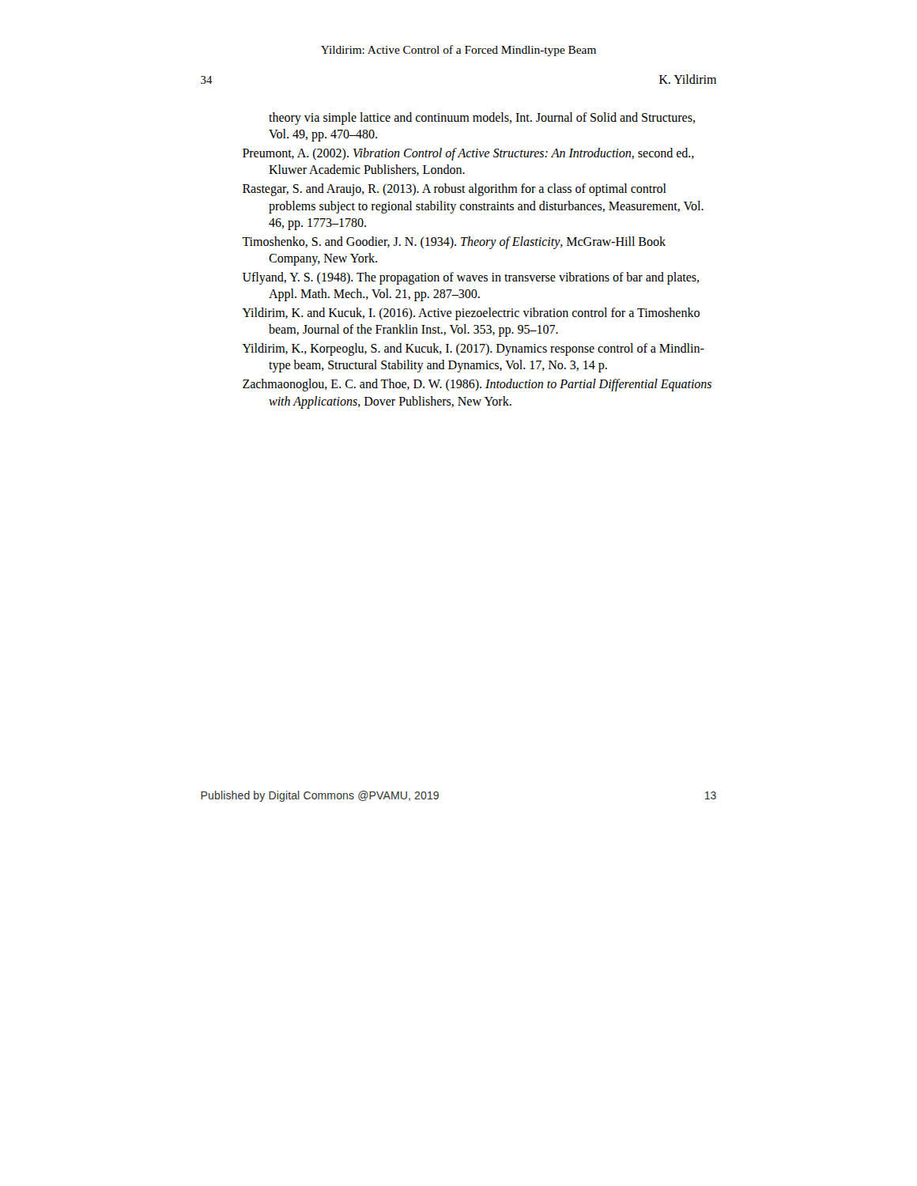Yildirim: Active Control of a Forced Mindlin-type Beam
34 K. Yildirim
theory via simple lattice and continuum models, Int. Journal of Solid and Structures, Vol. 49, pp. 470–480.
Preumont, A. (2002). Vibration Control of Active Structures: An Introduction, second ed., Kluwer Academic Publishers, London.
Rastegar, S. and Araujo, R. (2013). A robust algorithm for a class of optimal control problems subject to regional stability constraints and disturbances, Measurement, Vol. 46, pp. 1773–1780.
Timoshenko, S. and Goodier, J. N. (1934). Theory of Elasticity, McGraw-Hill Book Company, New York.
Uflyand, Y. S. (1948). The propagation of waves in transverse vibrations of bar and plates, Appl. Math. Mech., Vol. 21, pp. 287–300.
Yildirim, K. and Kucuk, I. (2016). Active piezoelectric vibration control for a Timoshenko beam, Journal of the Franklin Inst., Vol. 353, pp. 95–107.
Yildirim, K., Korpeoglu, S. and Kucuk, I. (2017). Dynamics response control of a Mindlin-type beam, Structural Stability and Dynamics, Vol. 17, No. 3, 14 p.
Zachmaonoglou, E. C. and Thoe, D. W. (1986). Intoduction to Partial Differential Equations with Applications, Dover Publishers, New York.
Published by Digital Commons @PVAMU, 2019 13